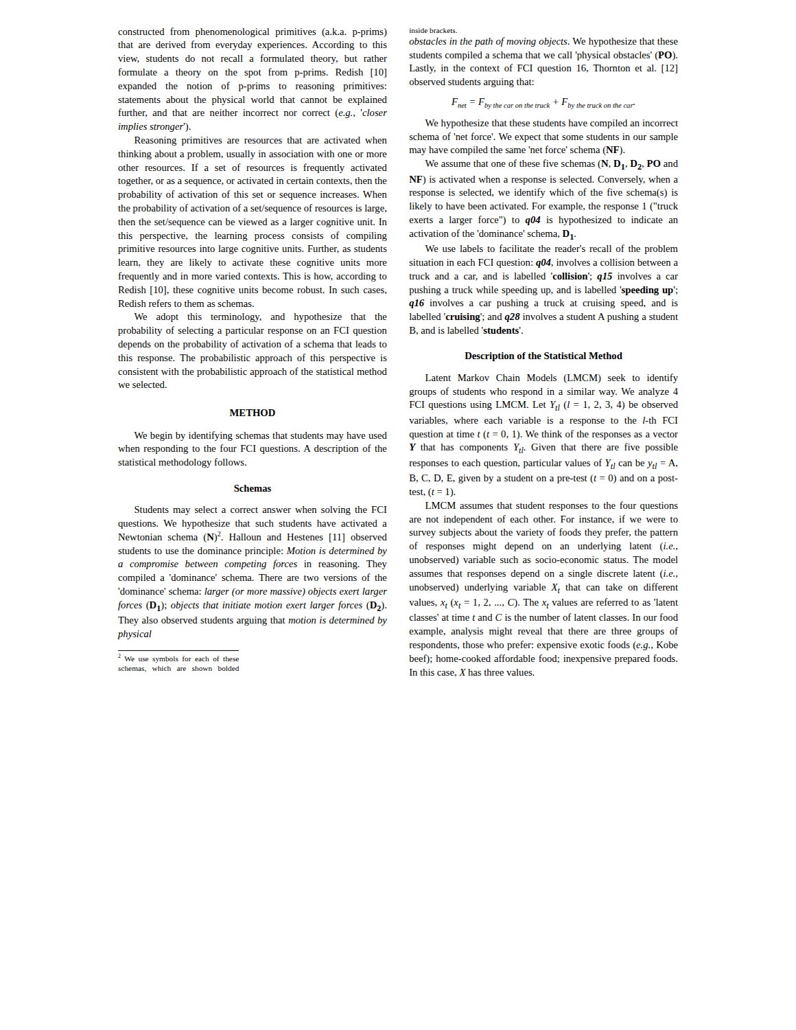constructed from phenomenological primitives (a.k.a. p-prims) that are derived from everyday experiences. According to this view, students do not recall a formulated theory, but rather formulate a theory on the spot from p-prims. Redish [10] expanded the notion of p-prims to reasoning primitives: statements about the physical world that cannot be explained further, and that are neither incorrect nor correct (e.g., 'closer implies stronger').
Reasoning primitives are resources that are activated when thinking about a problem, usually in association with one or more other resources. If a set of resources is frequently activated together, or as a sequence, or activated in certain contexts, then the probability of activation of this set or sequence increases. When the probability of activation of a set/sequence of resources is large, then the set/sequence can be viewed as a larger cognitive unit. In this perspective, the learning process consists of compiling primitive resources into large cognitive units. Further, as students learn, they are likely to activate these cognitive units more frequently and in more varied contexts. This is how, according to Redish [10], these cognitive units become robust. In such cases, Redish refers to them as schemas.
We adopt this terminology, and hypothesize that the probability of selecting a particular response on an FCI question depends on the probability of activation of a schema that leads to this response. The probabilistic approach of this perspective is consistent with the probabilistic approach of the statistical method we selected.
METHOD
We begin by identifying schemas that students may have used when responding to the four FCI questions. A description of the statistical methodology follows.
Schemas
Students may select a correct answer when solving the FCI questions. We hypothesize that such students have activated a Newtonian schema (N)2. Halloun and Hestenes [11] observed students to use the dominance principle: Motion is determined by a compromise between competing forces in reasoning. They compiled a 'dominance' schema. There are two versions of the 'dominance' schema: larger (or more massive) objects exert larger forces (D1); objects that initiate motion exert larger forces (D2). They also observed students arguing that motion is determined by physical
2 We use symbols for each of these schemas, which are shown bolded inside brackets.
obstacles in the path of moving objects. We hypothesize that these students compiled a schema that we call 'physical obstacles' (PO). Lastly, in the context of FCI question 16, Thornton et al. [12] observed students arguing that:
Fnet = Fby the car on the truck + Fby the truck on the car.
We hypothesize that these students have compiled an incorrect schema of 'net force'. We expect that some students in our sample may have compiled the same 'net force' schema (NF).
We assume that one of these five schemas (N, D1, D2, PO and NF) is activated when a response is selected. Conversely, when a response is selected, we identify which of the five schema(s) is likely to have been activated. For example, the response 1 ("truck exerts a larger force") to q04 is hypothesized to indicate an activation of the 'dominance' schema, D1.
We use labels to facilitate the reader's recall of the problem situation in each FCI question: q04, involves a collision between a truck and a car, and is labelled 'collision'; q15 involves a car pushing a truck while speeding up, and is labelled 'speeding up'; q16 involves a car pushing a truck at cruising speed, and is labelled 'cruising'; and q28 involves a student A pushing a student B, and is labelled 'students'.
Description of the Statistical Method
Latent Markov Chain Models (LMCM) seek to identify groups of students who respond in a similar way. We analyze 4 FCI questions using LMCM. Let Ytl (l = 1, 2, 3, 4) be observed variables, where each variable is a response to the l-th FCI question at time t (t = 0, 1). We think of the responses as a vector Y that has components Ytl. Given that there are five possible responses to each question, particular values of Ytl can be ytl = A, B, C, D, E, given by a student on a pre-test (t = 0) and on a post-test, (t = 1).
LMCM assumes that student responses to the four questions are not independent of each other. For instance, if we were to survey subjects about the variety of foods they prefer, the pattern of responses might depend on an underlying latent (i.e., unobserved) variable such as socio-economic status. The model assumes that responses depend on a single discrete latent (i.e., unobserved) underlying variable Xt that can take on different values, xt (xt = 1, 2, ..., C). The xt values are referred to as 'latent classes' at time t and C is the number of latent classes. In our food example, analysis might reveal that there are three groups of respondents, those who prefer: expensive exotic foods (e.g., Kobe beef); home-cooked affordable food; inexpensive prepared foods. In this case, X has three values.